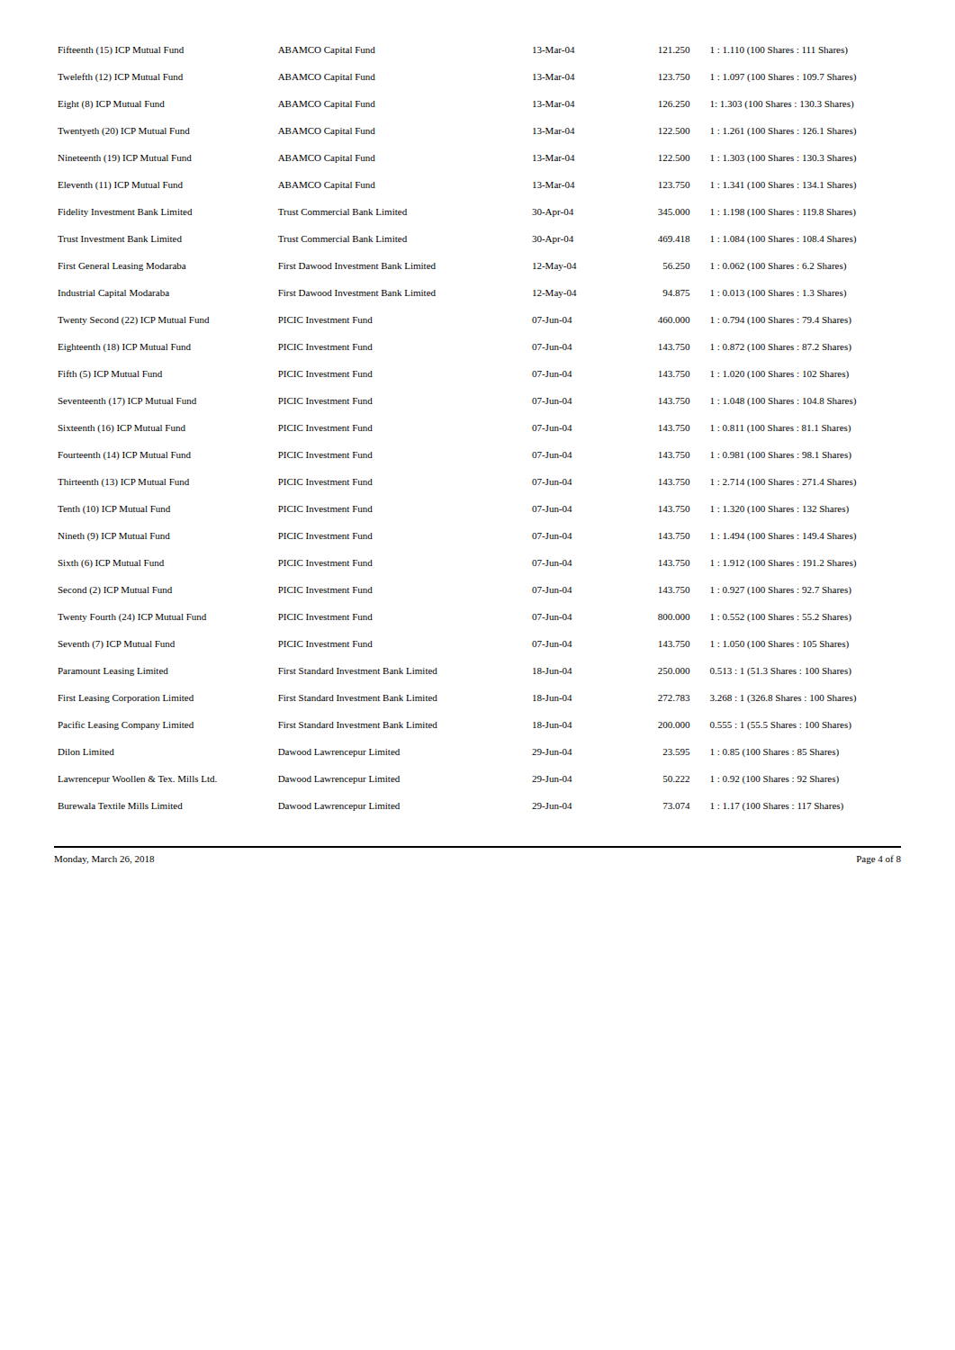| Fifteenth (15) ICP Mutual Fund | ABAMCO Capital Fund | 13-Mar-04 | 121.250 | 1 : 1.110 (100 Shares : 111 Shares) |
| Twelefth (12) ICP Mutual Fund | ABAMCO Capital Fund | 13-Mar-04 | 123.750 | 1 : 1.097 (100 Shares : 109.7 Shares) |
| Eight (8) ICP Mutual Fund | ABAMCO Capital Fund | 13-Mar-04 | 126.250 | 1: 1.303 (100 Shares : 130.3 Shares) |
| Twentyeth (20) ICP Mutual Fund | ABAMCO Capital Fund | 13-Mar-04 | 122.500 | 1 : 1.261 (100 Shares : 126.1 Shares) |
| Nineteenth (19) ICP Mutual Fund | ABAMCO Capital Fund | 13-Mar-04 | 122.500 | 1 : 1.303 (100 Shares : 130.3 Shares) |
| Eleventh (11) ICP Mutual Fund | ABAMCO Capital Fund | 13-Mar-04 | 123.750 | 1 : 1.341 (100 Shares : 134.1 Shares) |
| Fidelity Investment Bank Limited | Trust Commercial Bank Limited | 30-Apr-04 | 345.000 | 1 : 1.198 (100 Shares : 119.8 Shares) |
| Trust Investment Bank Limited | Trust Commercial Bank Limited | 30-Apr-04 | 469.418 | 1 : 1.084 (100 Shares : 108.4 Shares) |
| First General Leasing Modaraba | First Dawood Investment Bank Limited | 12-May-04 | 56.250 | 1 : 0.062 (100 Shares : 6.2 Shares) |
| Industrial Capital Modaraba | First Dawood Investment Bank Limited | 12-May-04 | 94.875 | 1 : 0.013 (100 Shares : 1.3 Shares) |
| Twenty Second (22) ICP Mutual Fund | PICIC Investment Fund | 07-Jun-04 | 460.000 | 1 : 0.794 (100 Shares : 79.4 Shares) |
| Eighteenth (18) ICP Mutual Fund | PICIC Investment Fund | 07-Jun-04 | 143.750 | 1 : 0.872 (100 Shares : 87.2 Shares) |
| Fifth (5) ICP Mutual Fund | PICIC Investment Fund | 07-Jun-04 | 143.750 | 1 : 1.020 (100 Shares : 102 Shares) |
| Seventeenth (17) ICP Mutual Fund | PICIC Investment Fund | 07-Jun-04 | 143.750 | 1 : 1.048 (100 Shares : 104.8 Shares) |
| Sixteenth (16) ICP Mutual Fund | PICIC Investment Fund | 07-Jun-04 | 143.750 | 1 : 0.811 (100 Shares : 81.1 Shares) |
| Fourteenth (14) ICP Mutual Fund | PICIC Investment Fund | 07-Jun-04 | 143.750 | 1 : 0.981 (100 Shares : 98.1 Shares) |
| Thirteenth (13) ICP Mutual Fund | PICIC Investment Fund | 07-Jun-04 | 143.750 | 1 : 2.714 (100 Shares : 271.4 Shares) |
| Tenth (10) ICP Mutual Fund | PICIC Investment Fund | 07-Jun-04 | 143.750 | 1 : 1.320 (100 Shares : 132 Shares) |
| Nineth (9) ICP Mutual Fund | PICIC Investment Fund | 07-Jun-04 | 143.750 | 1 : 1.494 (100 Shares : 149.4 Shares) |
| Sixth (6) ICP Mutual Fund | PICIC Investment Fund | 07-Jun-04 | 143.750 | 1 : 1.912 (100 Shares : 191.2 Shares) |
| Second (2) ICP Mutual Fund | PICIC Investment Fund | 07-Jun-04 | 143.750 | 1 : 0.927 (100 Shares : 92.7 Shares) |
| Twenty Fourth (24) ICP Mutual Fund | PICIC Investment Fund | 07-Jun-04 | 800.000 | 1 : 0.552 (100 Shares : 55.2 Shares) |
| Seventh (7) ICP Mutual Fund | PICIC Investment Fund | 07-Jun-04 | 143.750 | 1 : 1.050 (100 Shares : 105 Shares) |
| Paramount Leasing Limited | First Standard Investment Bank Limited | 18-Jun-04 | 250.000 | 0.513 : 1 (51.3 Shares : 100 Shares) |
| First Leasing Corporation Limited | First Standard Investment Bank Limited | 18-Jun-04 | 272.783 | 3.268 : 1 (326.8 Shares : 100 Shares) |
| Pacific Leasing Company Limited | First Standard Investment Bank Limited | 18-Jun-04 | 200.000 | 0.555 : 1 (55.5 Shares : 100 Shares) |
| Dilon Limited | Dawood Lawrencepur Limited | 29-Jun-04 | 23.595 | 1 : 0.85 (100 Shares : 85 Shares) |
| Lawrencepur Woollen & Tex. Mills Ltd. | Dawood Lawrencepur Limited | 29-Jun-04 | 50.222 | 1 : 0.92 (100 Shares : 92 Shares) |
| Burewala Textile Mills Limited | Dawood Lawrencepur Limited | 29-Jun-04 | 73.074 | 1 : 1.17 (100 Shares : 117 Shares) |
Monday, March 26, 2018 Page 4 of 8